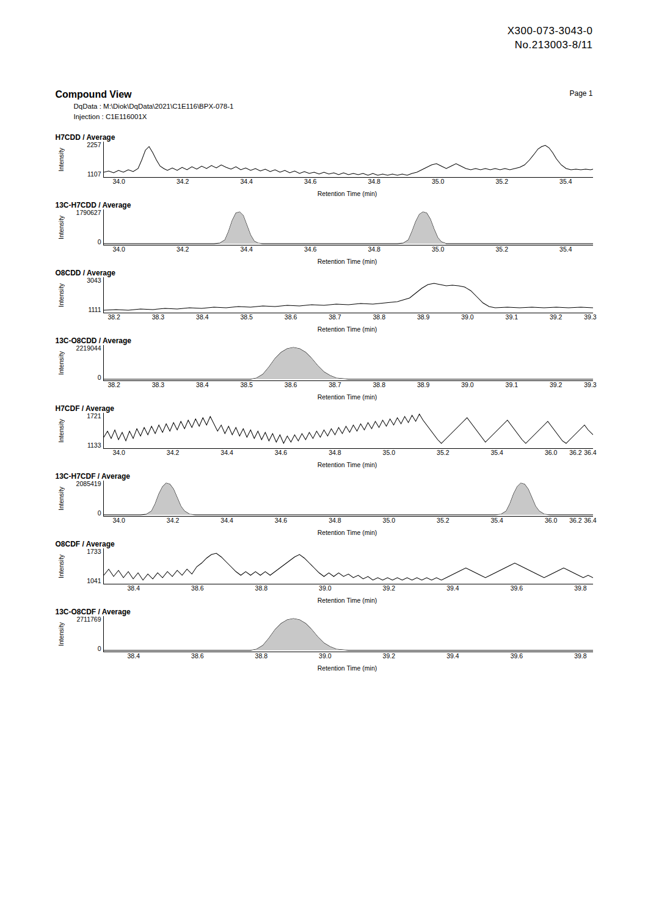X300-073-3043-0
No.213003-8/11
Compound View
Page 1
DqData : M:\Diok\DqData\2021\C1E116\BPX-078-1
Injection : C1E116001X
H7CDD / Average
Intensity
2257 1107
34.0 34.2 34.4 34.6 34.8 35.0 35.2 35.4
Retention Time (min)
13C-H7CDD / Average
Intensity
1790627 0
34.0 34.2 34.4 34.6 34.8 35.0 35.2 35.4
Retention Time (min)
O8CDD / Average
Intensity
3043 1111
38.2 38.3 38.4 38.5 38.6 38.7 38.8 38.9 39.0 39.1 39.2 39.3
Retention Time (min)
13C-O8CDD / Average
Intensity
2219044 0
38.2 38.3 38.4 38.5 38.6 38.7 38.8 38.9 39.0 39.1 39.2 39.3
Retention Time (min)
H7CDF / Average
Intensity
1721 1133
34.0 34.2 34.4 34.6 34.8 35.0 35.2 35.4 36.0 36.2 36.4
Retention Time (min)
13C-H7CDF / Average
Intensity
2085419 0
34.0 34.2 34.4 34.6 34.8 35.0 35.2 35.4 36.0 36.2 36.4
Retention Time (min)
O8CDF / Average
Intensity
1733 1041
38.4 38.6 38.8 39.0 39.2 39.4 39.6 39.8
Retention Time (min)
13C-O8CDF / Average
Intensity
2711769 0
38.4 38.6 38.8 39.0 39.2 39.4 39.6 39.8
Retention Time (min)